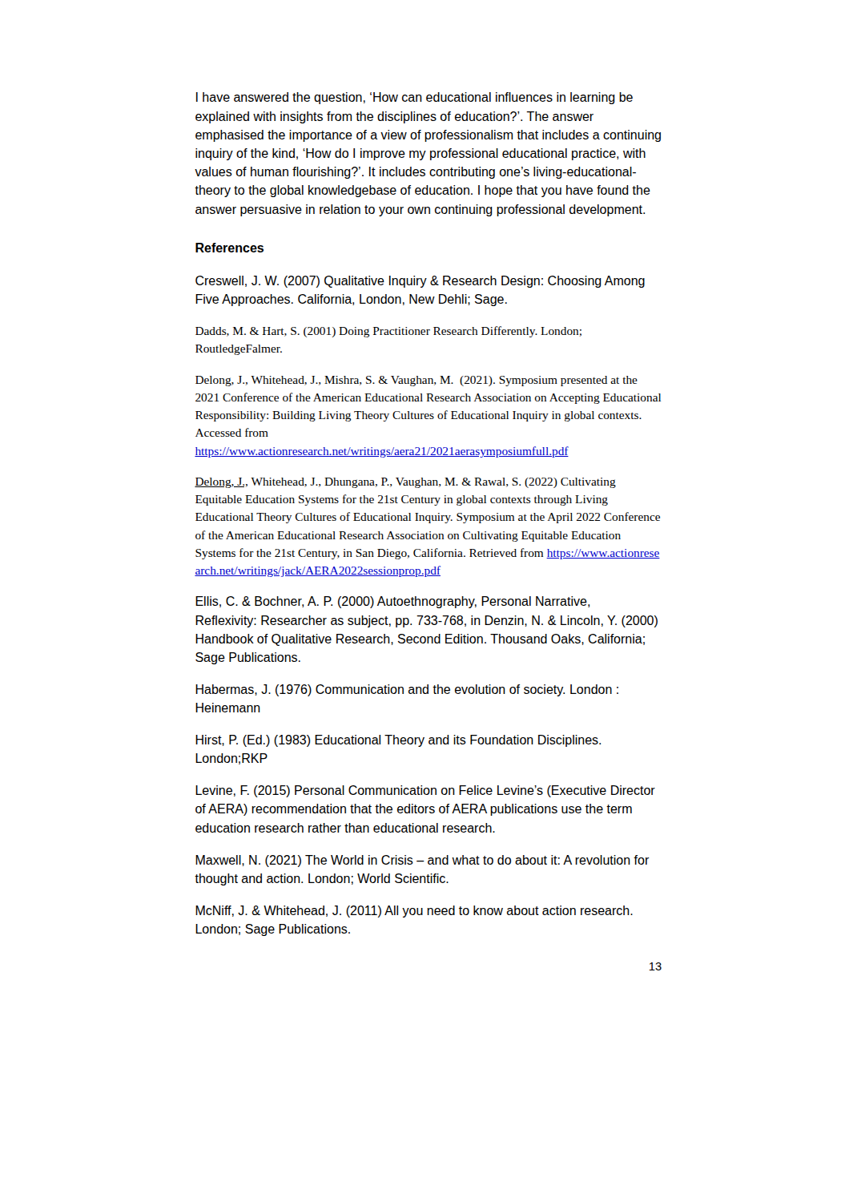I have answered the question, ‘How can educational influences in learning be explained with insights from the disciplines of education?’. The answer emphasised the importance of a view of professionalism that includes a continuing inquiry of the kind, ‘How do I improve my professional educational practice, with values of human flourishing?’. It includes contributing one’s living-educational-theory to the global knowledgebase of education. I hope that you have found the answer persuasive in relation to your own continuing professional development.
References
Creswell, J. W. (2007) Qualitative Inquiry & Research Design: Choosing Among
Five Approaches. California, London, New Dehli; Sage.
Dadds, M. & Hart, S. (2001) Doing Practitioner Research Differently. London; RoutledgeFalmer.
Delong, J., Whitehead, J., Mishra, S. & Vaughan, M. (2021). Symposium presented at the 2021 Conference of the American Educational Research Association on Accepting Educational Responsibility: Building Living Theory Cultures of Educational Inquiry in global contexts. Accessed from
https://www.actionresearch.net/writings/aera21/2021aerasymposiumfull.pdf
Delong, J., Whitehead, J., Dhungana, P., Vaughan, M. & Rawal, S. (2022) Cultivating Equitable Education Systems for the 21st Century in global contexts through Living Educational Theory Cultures of Educational Inquiry. Symposium at the April 2022 Conference of the American Educational Research Association on Cultivating Equitable Education Systems for the 21st Century, in San Diego, California. Retrieved from https://www.actionresearch.net/writings/jack/AERA2022sessionprop.pdf
Ellis, C. & Bochner, A. P. (2000) Autoethnography, Personal Narrative,
Reflexivity: Researcher as subject, pp. 733-768, in Denzin, N. & Lincoln, Y. (2000) Handbook of Qualitative Research, Second Edition. Thousand Oaks, California; Sage Publications.
Habermas, J. (1976) Communication and the evolution of society. London : Heinemann
Hirst, P. (Ed.) (1983) Educational Theory and its Foundation Disciplines. London;RKP
Levine, F. (2015) Personal Communication on Felice Levine’s (Executive Director of AERA) recommendation that the editors of AERA publications use the term education research rather than educational research.
Maxwell, N. (2021) The World in Crisis – and what to do about it: A revolution for thought and action. London; World Scientific.
McNiff, J. & Whitehead, J. (2011) All you need to know about action research.
London; Sage Publications.
13